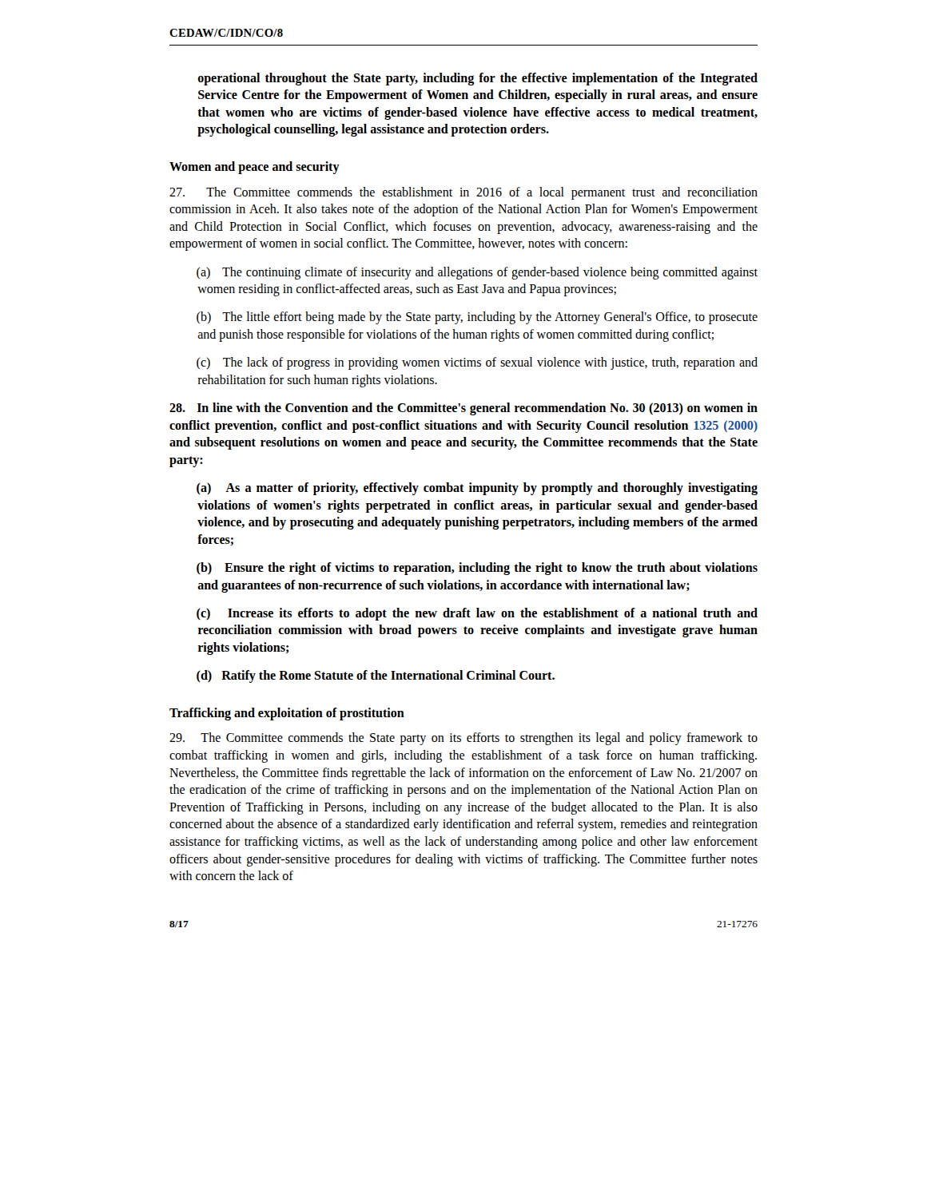CEDAW/C/IDN/CO/8
operational throughout the State party, including for the effective implementation of the Integrated Service Centre for the Empowerment of Women and Children, especially in rural areas, and ensure that women who are victims of gender-based violence have effective access to medical treatment, psychological counselling, legal assistance and protection orders.
Women and peace and security
27. The Committee commends the establishment in 2016 of a local permanent trust and reconciliation commission in Aceh. It also takes note of the adoption of the National Action Plan for Women's Empowerment and Child Protection in Social Conflict, which focuses on prevention, advocacy, awareness-raising and the empowerment of women in social conflict. The Committee, however, notes with concern:
(a) The continuing climate of insecurity and allegations of gender-based violence being committed against women residing in conflict-affected areas, such as East Java and Papua provinces;
(b) The little effort being made by the State party, including by the Attorney General's Office, to prosecute and punish those responsible for violations of the human rights of women committed during conflict;
(c) The lack of progress in providing women victims of sexual violence with justice, truth, reparation and rehabilitation for such human rights violations.
28. In line with the Convention and the Committee's general recommendation No. 30 (2013) on women in conflict prevention, conflict and post-conflict situations and with Security Council resolution 1325 (2000) and subsequent resolutions on women and peace and security, the Committee recommends that the State party:
(a) As a matter of priority, effectively combat impunity by promptly and thoroughly investigating violations of women's rights perpetrated in conflict areas, in particular sexual and gender-based violence, and by prosecuting and adequately punishing perpetrators, including members of the armed forces;
(b) Ensure the right of victims to reparation, including the right to know the truth about violations and guarantees of non-recurrence of such violations, in accordance with international law;
(c) Increase its efforts to adopt the new draft law on the establishment of a national truth and reconciliation commission with broad powers to receive complaints and investigate grave human rights violations;
(d) Ratify the Rome Statute of the International Criminal Court.
Trafficking and exploitation of prostitution
29. The Committee commends the State party on its efforts to strengthen its legal and policy framework to combat trafficking in women and girls, including the establishment of a task force on human trafficking. Nevertheless, the Committee finds regrettable the lack of information on the enforcement of Law No. 21/2007 on the eradication of the crime of trafficking in persons and on the implementation of the National Action Plan on Prevention of Trafficking in Persons, including on any increase of the budget allocated to the Plan. It is also concerned about the absence of a standardized early identification and referral system, remedies and reintegration assistance for trafficking victims, as well as the lack of understanding among police and other law enforcement officers about gender-sensitive procedures for dealing with victims of trafficking. The Committee further notes with concern the lack of
8/17 21-17276